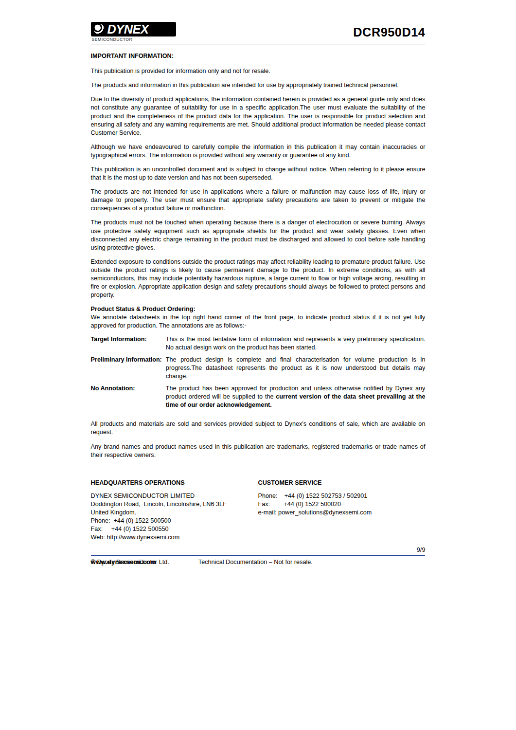DYNEX
SEMICONDUCTOR
DCR950D14
IMPORTANT INFORMATION:
This publication is provided for information only and not for resale.
The products and information in this publication are intended for use by appropriately trained technical personnel.
Due to the diversity of product applications, the information contained herein is provided as a general guide only and does not constitute any guarantee of suitability for use in a specific application.The user must evaluate the suitability of the product and the completeness of the product data for the application. The user is responsible for product selection and ensuring all safety and any warning requirements are met. Should additional product information be needed please contact Customer Service.
Although we have endeavoured to carefully compile the information in this publication it may contain inaccuracies or typographical errors. The information is provided without any warranty or guarantee of any kind.
This publication is an uncontrolled document and is subject to change without notice. When referring to it please ensure that it is the most up to date version and has not been superseded.
The products are not intended for use in applications where a failure or malfunction may cause loss of life, injury or damage to property. The user must ensure that appropriate safety precautions are taken to prevent or mitigate the consequences of a product failure or malfunction.
The products must not be touched when operating because there is a danger of electrocution or severe burning. Always use protective safety equipment such as appropriate shields for the product and wear safety glasses. Even when disconnected any electric charge remaining in the product must be discharged and allowed to cool before safe handling using protective gloves.
Extended exposure to conditions outside the product ratings may affect reliability leading to premature product failure. Use outside the product ratings is likely to cause permanent damage to the product. In extreme conditions, as with all semiconductors, this may include potentially hazardous rupture, a large current to flow or high voltage arcing, resulting in fire or explosion. Appropriate application design and safety precautions should always be followed to protect persons and property.
Product Status & Product Ordering:
We annotate datasheets in the top right hand corner of the front page, to indicate product status if it is not yet fully approved for production. The annotations are as follows:-
| Target Information: | This is the most tentative form of information and represents a very preliminary specification. No actual design work on the product has been started. |
| Preliminary Information: | The product design is complete and final characterisation for volume production is in progress.The datasheet represents the product as it is now understood but details may change. |
| No Annotation: | The product has been approved for production and unless otherwise notified by Dynex any product ordered will be supplied to the current version of the data sheet prevailing at the time of our order acknowledgement. |
All products and materials are sold and services provided subject to Dynex's conditions of sale, which are available on request.
Any brand names and product names used in this publication are trademarks, registered trademarks or trade names of their respective owners.
HEADQUARTERS OPERATIONS
DYNEX SEMICONDUCTOR LIMITED
Doddington Road, Lincoln, Lincolnshire, LN6 3LF
United Kingdom.
Phone: +44 (0) 1522 500500
Fax: +44 (0) 1522 500550
Web: http://www.dynexsemi.com
CUSTOMER SERVICE
Phone: +44 (0) 1522 502753 / 502901
Fax: +44 (0) 1522 500020
e-mail: power_solutions@dynexsemi.com
© Dynex Semiconductor Ltd.Technical Documentation – Not for resale.
9/9
www.dynexsemi.com